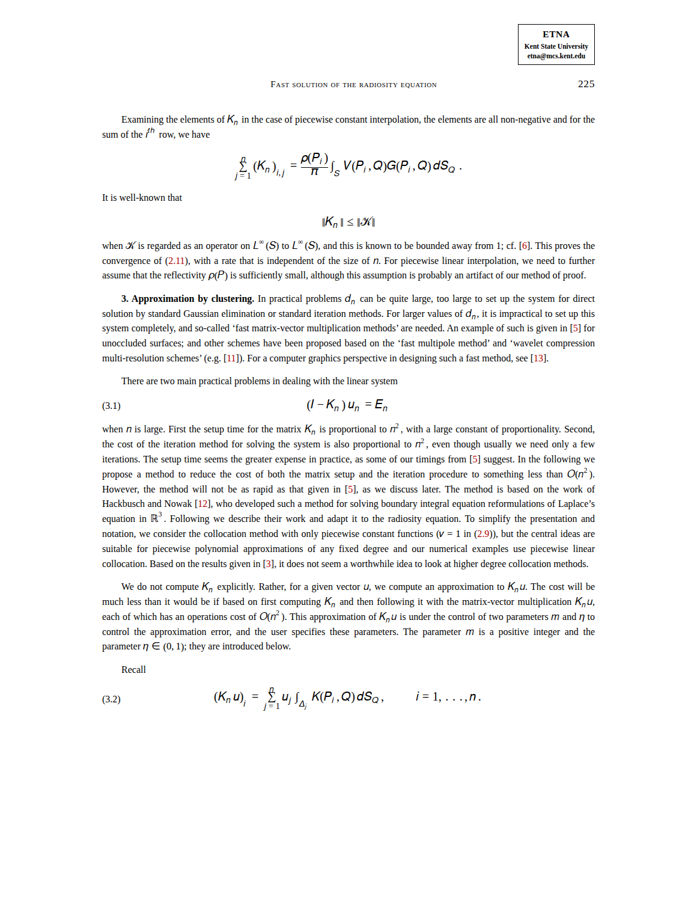ETNA
Kent State University
etna@mcs.kent.edu
Fast solution of the radiosity equation 225
Examining the elements of Kn in the case of piecewise constant interpolation, the elements are all non-negative and for the sum of the ith row, we have
∑ j=1 n (Kn) i,j = ρ(Pi) π ∫S V(Pi,Q) G(Pi,Q) dSQ .
It is well-known that
‖Kn‖ ≤ ‖𝒦‖
when 𝒦 is regarded as an operator on L∞(S) to L∞(S), and this is known to be bounded away from 1; cf. [6]. This proves the convergence of (2.11), with a rate that is independent of the size of n. For piecewise linear interpolation, we need to further assume that the reflectivity ρ(P) is sufficiently small, although this assumption is probably an artifact of our method of proof.
3. Approximation by clustering. In practical problems dn can be quite large, too large to set up the system for direct solution by standard Gaussian elimination or standard iteration methods. For larger values of dn, it is impractical to set up this system completely, and so-called ‘fast matrix-vector multiplication methods’ are needed. An example of such is given in [5] for unoccluded surfaces; and other schemes have been proposed based on the ‘fast multipole method’ and ‘wavelet compression multi-resolution schemes’ (e.g. [11]). For a computer graphics perspective in designing such a fast method, see [13].
There are two main practical problems in dealing with the linear system
(3.1) (I−Kn) un = En
when n is large. First the setup time for the matrix Kn is proportional to n2, with a large constant of proportionality. Second, the cost of the iteration method for solving the system is also proportional to n2, even though usually we need only a few iterations. The setup time seems the greater expense in practice, as some of our timings from [5] suggest. In the following we propose a method to reduce the cost of both the matrix setup and the iteration procedure to something less than O(n2). However, the method will not be as rapid as that given in [5], as we discuss later. The method is based on the work of Hackbusch and Nowak [12], who developed such a method for solving boundary integral equation reformulations of Laplace’s equation in ℝ3. Following we describe their work and adapt it to the radiosity equation. To simplify the presentation and notation, we consider the collocation method with only piecewise constant functions (ν=1 in (2.9)), but the central ideas are suitable for piecewise polynomial approximations of any fixed degree and our numerical examples use piecewise linear collocation. Based on the results given in [3], it does not seem a worthwhile idea to look at higher degree collocation methods.
We do not compute Kn explicitly. Rather, for a given vector u, we compute an approximation to Knu. The cost will be much less than it would be if based on first computing Kn and then following it with the matrix-vector multiplication Knu, each of which has an operations cost of O(n2). This approximation of Knu is under the control of two parameters m and η to control the approximation error, and the user specifies these parameters. The parameter m is a positive integer and the parameter η∈(0,1); they are introduced below.
Recall
(3.2) (Knu) i = ∑ j=1 n uj ∫Δj K(Pi,Q) dSQ , i=1,...,n .